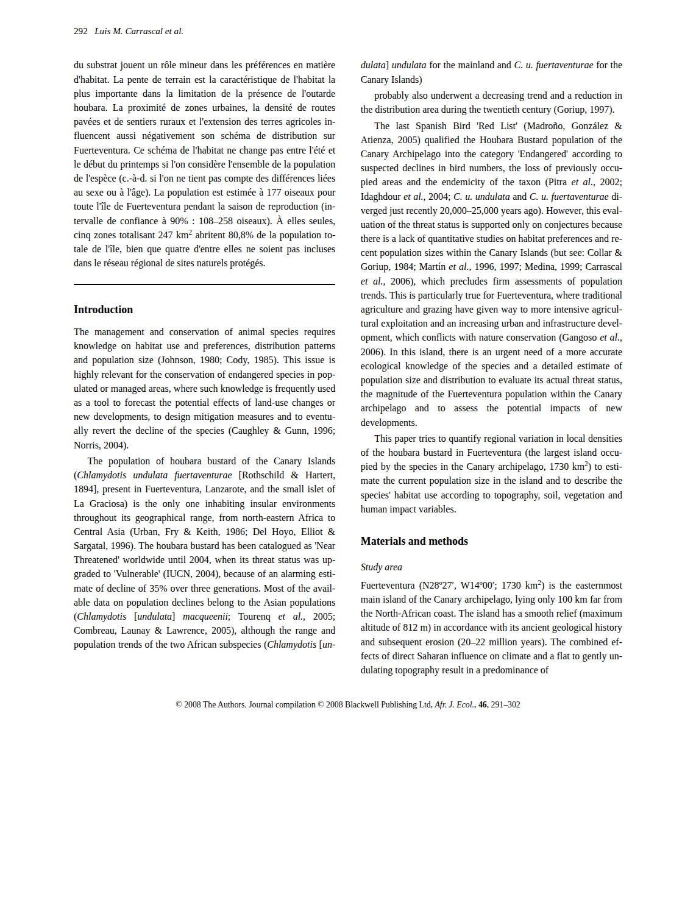292 Luis M. Carrascal et al.
du substrat jouent un rôle mineur dans les préférences en matière d'habitat. La pente de terrain est la caractéristique de l'habitat la plus importante dans la limitation de la présence de l'outarde houbara. La proximité de zones urbaines, la densité de routes pavées et de sentiers ruraux et l'extension des terres agricoles influencent aussi négativement son schéma de distribution sur Fuerteventura. Ce schéma de l'habitat ne change pas entre l'été et le début du printemps si l'on considère l'ensemble de la population de l'espèce (c.-à-d. si l'on ne tient pas compte des différences liées au sexe ou à l'âge). La population est estimée à 177 oiseaux pour toute l'île de Fuerteventura pendant la saison de reproduction (intervalle de confiance à 90% : 108–258 oiseaux). À elles seules, cinq zones totalisant 247 km2 abritent 80,8% de la population totale de l'île, bien que quatre d'entre elles ne soient pas incluses dans le réseau régional de sites naturels protégés.
Introduction
The management and conservation of animal species requires knowledge on habitat use and preferences, distribution patterns and population size (Johnson, 1980; Cody, 1985). This issue is highly relevant for the conservation of endangered species in populated or managed areas, where such knowledge is frequently used as a tool to forecast the potential effects of land-use changes or new developments, to design mitigation measures and to eventually revert the decline of the species (Caughley & Gunn, 1996; Norris, 2004).
The population of houbara bustard of the Canary Islands (Chlamydotis undulata fuertaventurae [Rothschild & Hartert, 1894], present in Fuerteventura, Lanzarote, and the small islet of La Graciosa) is the only one inhabiting insular environments throughout its geographical range, from north-eastern Africa to Central Asia (Urban, Fry & Keith, 1986; Del Hoyo, Elliot & Sargatal, 1996). The houbara bustard has been catalogued as 'Near Threatened' worldwide until 2004, when its threat status was upgraded to 'Vulnerable' (IUCN, 2004), because of an alarming estimate of decline of 35% over three generations. Most of the available data on population declines belong to the Asian populations (Chlamydotis [undulata] macqueenii; Tourenq et al., 2005; Combreau, Launay & Lawrence, 2005), although the range and population trends of the two African subspecies (Chlamydotis [undulata] undulata for the mainland and C. u. fuertaventurae for the Canary Islands)
probably also underwent a decreasing trend and a reduction in the distribution area during the twentieth century (Goriup, 1997).
The last Spanish Bird 'Red List' (Madroño, González & Atienza, 2005) qualified the Houbara Bustard population of the Canary Archipelago into the category 'Endangered' according to suspected declines in bird numbers, the loss of previously occupied areas and the endemicity of the taxon (Pitra et al., 2002; Idaghdour et al., 2004; C. u. undulata and C. u. fuertaventurae diverged just recently 20,000–25,000 years ago). However, this evaluation of the threat status is supported only on conjectures because there is a lack of quantitative studies on habitat preferences and recent population sizes within the Canary Islands (but see: Collar & Goriup, 1984; Martín et al., 1996, 1997; Medina, 1999; Carrascal et al., 2006), which precludes firm assessments of population trends. This is particularly true for Fuerteventura, where traditional agriculture and grazing have given way to more intensive agricultural exploitation and an increasing urban and infrastructure development, which conflicts with nature conservation (Gangoso et al., 2006). In this island, there is an urgent need of a more accurate ecological knowledge of the species and a detailed estimate of population size and distribution to evaluate its actual threat status, the magnitude of the Fuerteventura population within the Canary archipelago and to assess the potential impacts of new developments.
This paper tries to quantify regional variation in local densities of the houbara bustard in Fuerteventura (the largest island occupied by the species in the Canary archipelago, 1730 km2) to estimate the current population size in the island and to describe the species' habitat use according to topography, soil, vegetation and human impact variables.
Materials and methods
Study area
Fuerteventura (N28º27′, W14º00′; 1730 km2) is the easternmost main island of the Canary archipelago, lying only 100 km far from the North-African coast. The island has a smooth relief (maximum altitude of 812 m) in accordance with its ancient geological history and subsequent erosion (20–22 million years). The combined effects of direct Saharan influence on climate and a flat to gently undulating topography result in a predominance of
© 2008 The Authors. Journal compilation © 2008 Blackwell Publishing Ltd, Afr. J. Ecol., 46, 291–302